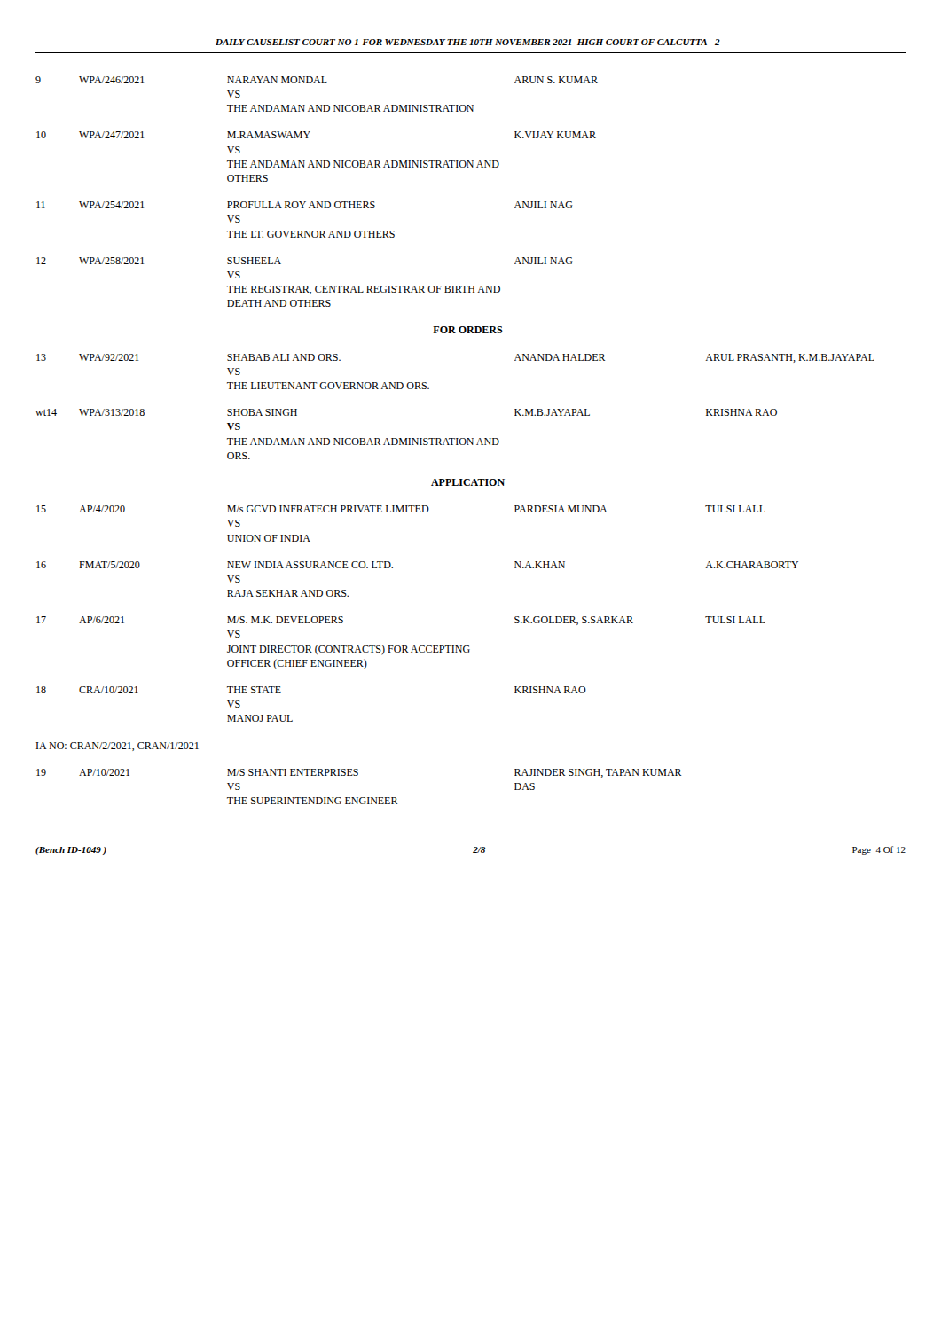DAILY CAUSELIST COURT NO 1-FOR WEDNESDAY THE 10TH NOVEMBER 2021 HIGH COURT OF CALCUTTA - 2 -
| 9 | WPA/246/2021 | NARAYAN MONDAL VS THE ANDAMAN AND NICOBAR ADMINISTRATION | ARUN S. KUMAR | |
| 10 | WPA/247/2021 | M.RAMASWAMY VS THE ANDAMAN AND NICOBAR ADMINISTRATION AND OTHERS | K.VIJAY KUMAR | |
| 11 | WPA/254/2021 | PROFULLA ROY AND OTHERS VS THE LT. GOVERNOR AND OTHERS | ANJILI NAG | |
| 12 | WPA/258/2021 | SUSHEELA VS THE REGISTRAR, CENTRAL REGISTRAR OF BIRTH AND DEATH AND OTHERS | ANJILI NAG | |
| FOR ORDERS |
| 13 | WPA/92/2021 | SHABAB ALI AND ORS. VS THE LIEUTENANT GOVERNOR AND ORS. | ANANDA HALDER | ARUL PRASANTH, K.M.B.JAYAPAL |
| wt14 | WPA/313/2018 | SHOBA SINGH VS THE ANDAMAN AND NICOBAR ADMINISTRATION AND ORS. | K.M.B.JAYAPAL | KRISHNA RAO |
| APPLICATION |
| 15 | AP/4/2020 | M/s GCVD INFRATECH PRIVATE LIMITED VS UNION OF INDIA | PARDESIA MUNDA | TULSI LALL |
| 16 | FMAT/5/2020 | NEW INDIA ASSURANCE CO. LTD. VS RAJA SEKHAR AND ORS. | N.A.KHAN | A.K.CHARABORTY |
| 17 | AP/6/2021 | M/S. M.K. DEVELOPERS VS JOINT DIRECTOR (CONTRACTS) FOR ACCEPTING OFFICER (CHIEF ENGINEER) | S.K.GOLDER, S.SARKAR | TULSI LALL |
| 18 | CRA/10/2021 | THE STATE VS MANOJ PAUL | KRISHNA RAO | |
| IA NO: CRAN/2/2021, CRAN/1/2021 |
| 19 | AP/10/2021 | M/S SHANTI ENTERPRISES VS THE SUPERINTENDING ENGINEER | RAJINDER SINGH, TAPAN KUMAR DAS | |
(Bench ID-1049 )
2/8
Page 4 Of 12